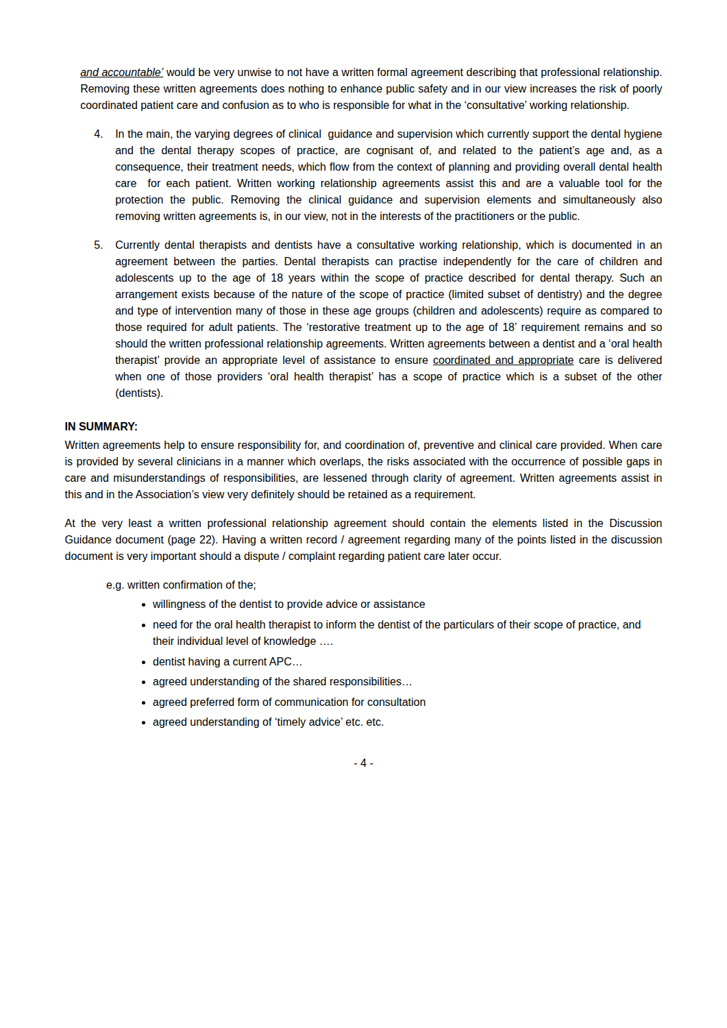and accountable’ would be very unwise to not have a written formal agreement describing that professional relationship. Removing these written agreements does nothing to enhance public safety and in our view increases the risk of poorly coordinated patient care and confusion as to who is responsible for what in the ‘consultative’ working relationship.
In the main, the varying degrees of clinical guidance and supervision which currently support the dental hygiene and the dental therapy scopes of practice, are cognisant of, and related to the patient’s age and, as a consequence, their treatment needs, which flow from the context of planning and providing overall dental health care for each patient. Written working relationship agreements assist this and are a valuable tool for the protection the public. Removing the clinical guidance and supervision elements and simultaneously also removing written agreements is, in our view, not in the interests of the practitioners or the public.
Currently dental therapists and dentists have a consultative working relationship, which is documented in an agreement between the parties. Dental therapists can practise independently for the care of children and adolescents up to the age of 18 years within the scope of practice described for dental therapy. Such an arrangement exists because of the nature of the scope of practice (limited subset of dentistry) and the degree and type of intervention many of those in these age groups (children and adolescents) require as compared to those required for adult patients. The ‘restorative treatment up to the age of 18’ requirement remains and so should the written professional relationship agreements. Written agreements between a dentist and a ‘oral health therapist’ provide an appropriate level of assistance to ensure coordinated and appropriate care is delivered when one of those providers ‘oral health therapist’ has a scope of practice which is a subset of the other (dentists).
IN SUMMARY:
Written agreements help to ensure responsibility for, and coordination of, preventive and clinical care provided. When care is provided by several clinicians in a manner which overlaps, the risks associated with the occurrence of possible gaps in care and misunderstandings of responsibilities, are lessened through clarity of agreement. Written agreements assist in this and in the Association’s view very definitely should be retained as a requirement.
At the very least a written professional relationship agreement should contain the elements listed in the Discussion Guidance document (page 22). Having a written record / agreement regarding many of the points listed in the discussion document is very important should a dispute / complaint regarding patient care later occur.
e.g. written confirmation of the;
willingness of the dentist to provide advice or assistance
need for the oral health therapist to inform the dentist of the particulars of their scope of practice, and their individual level of knowledge ….
dentist having a current APC…
agreed understanding of the shared responsibilities…
agreed preferred form of communication for consultation
agreed understanding of ‘timely advice’ etc. etc.
- 4 -